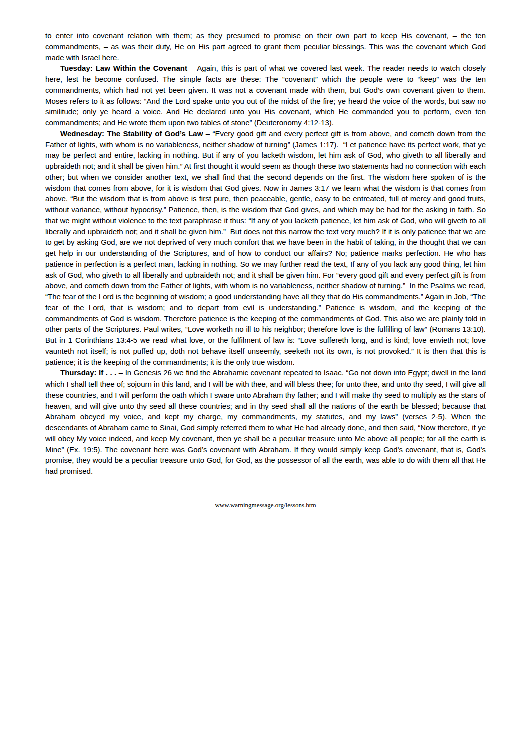to enter into covenant relation with them; as they presumed to promise on their own part to keep His covenant, – the ten commandments, – as was their duty, He on His part agreed to grant them peculiar blessings. This was the covenant which God made with Israel here.
Tuesday: Law Within the Covenant – Again, this is part of what we covered last week. The reader needs to watch closely here, lest he become confused. The simple facts are these: The “covenant” which the people were to “keep” was the ten commandments, which had not yet been given. It was not a covenant made with them, but God’s own covenant given to them. Moses refers to it as follows: “And the Lord spake unto you out of the midst of the fire; ye heard the voice of the words, but saw no similitude; only ye heard a voice. And He declared unto you His covenant, which He commanded you to perform, even ten commandments; and He wrote them upon two tables of stone” (Deuteronomy 4:12-13).
Wednesday: The Stability of God’s Law – “Every good gift and every perfect gift is from above, and cometh down from the Father of lights, with whom is no variableness, neither shadow of turning” (James 1:17). “Let patience have its perfect work, that ye may be perfect and entire, lacking in nothing. But if any of you lacketh wisdom, let him ask of God, who giveth to all liberally and upbraideth not; and it shall be given him.” At first thought it would seem as though these two statements had no connection with each other; but when we consider another text, we shall find that the second depends on the first. The wisdom here spoken of is the wisdom that comes from above, for it is wisdom that God gives. Now in James 3:17 we learn what the wisdom is that comes from above. “But the wisdom that is from above is first pure, then peaceable, gentle, easy to be entreated, full of mercy and good fruits, without variance, without hypocrisy.” Patience, then, is the wisdom that God gives, and which may be had for the asking in faith. So that we might without violence to the text paraphrase it thus: “If any of you lacketh patience, let him ask of God, who will giveth to all liberally and upbraideth not; and it shall be given him.” But does not this narrow the text very much? If it is only patience that we are to get by asking God, are we not deprived of very much comfort that we have been in the habit of taking, in the thought that we can get help in our understanding of the Scriptures, and of how to conduct our affairs? No; patience marks perfection. He who has patience in perfection is a perfect man, lacking in nothing. So we may further read the text, If any of you lack any good thing, let him ask of God, who giveth to all liberally and upbraideth not; and it shall be given him. For “every good gift and every perfect gift is from above, and cometh down from the Father of lights, with whom is no variableness, neither shadow of turning.” In the Psalms we read, “The fear of the Lord is the beginning of wisdom; a good understanding have all they that do His commandments.” Again in Job, “The fear of the Lord, that is wisdom; and to depart from evil is understanding.” Patience is wisdom, and the keeping of the commandments of God is wisdom. Therefore patience is the keeping of the commandments of God. This also we are plainly told in other parts of the Scriptures. Paul writes, “Love worketh no ill to his neighbor; therefore love is the fulfilling of law” (Romans 13:10). But in 1 Corinthians 13:4-5 we read what love, or the fulfilment of law is: “Love suffereth long, and is kind; love envieth not; love vaunteth not itself; is not puffed up, doth not behave itself unseemly, seeketh not its own, is not provoked.” It is then that this is patience; it is the keeping of the commandments; it is the only true wisdom.
Thursday: If . . . – In Genesis 26 we find the Abrahamic covenant repeated to Isaac. “Go not down into Egypt; dwell in the land which I shall tell thee of; sojourn in this land, and I will be with thee, and will bless thee; for unto thee, and unto thy seed, I will give all these countries, and I will perform the oath which I sware unto Abraham thy father; and I will make thy seed to multiply as the stars of heaven, and will give unto thy seed all these countries; and in thy seed shall all the nations of the earth be blessed; because that Abraham obeyed my voice, and kept my charge, my commandments, my statutes, and my laws” (verses 2-5). When the descendants of Abraham came to Sinai, God simply referred them to what He had already done, and then said, “Now therefore, if ye will obey My voice indeed, and keep My covenant, then ye shall be a peculiar treasure unto Me above all people; for all the earth is Mine” (Ex. 19:5). The covenant here was God’s covenant with Abraham. If they would simply keep God's covenant, that is, God's promise, they would be a peculiar treasure unto God, for God, as the possessor of all the earth, was able to do with them all that He had promised.
www.warningmessage.org/lessons.htm